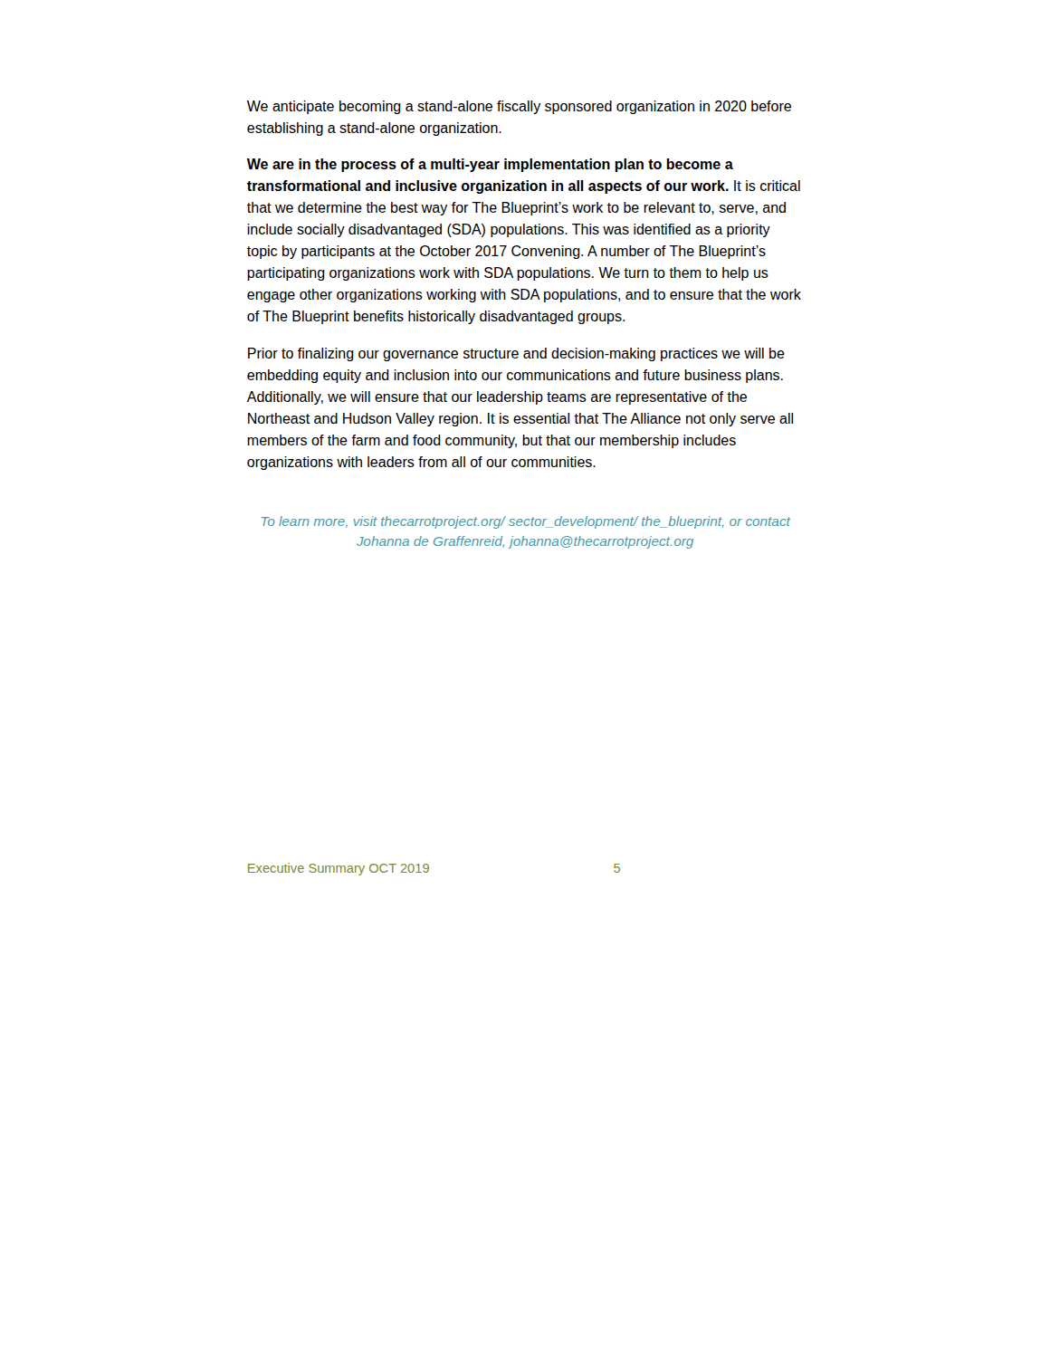We anticipate becoming a stand-alone fiscally sponsored organization in 2020 before establishing a stand-alone organization.
We are in the process of a multi-year implementation plan to become a transformational and inclusive organization in all aspects of our work. It is critical that we determine the best way for The Blueprint’s work to be relevant to, serve, and include socially disadvantaged (SDA) populations. This was identified as a priority topic by participants at the October 2017 Convening. A number of The Blueprint’s participating organizations work with SDA populations. We turn to them to help us engage other organizations working with SDA populations, and to ensure that the work of The Blueprint benefits historically disadvantaged groups.
Prior to finalizing our governance structure and decision-making practices we will be embedding equity and inclusion into our communications and future business plans. Additionally, we will ensure that our leadership teams are representative of the Northeast and Hudson Valley region. It is essential that The Alliance not only serve all members of the farm and food community, but that our membership includes organizations with leaders from all of our communities.
To learn more, visit thecarrotproject.org/ sector_development/ the_blueprint, or contact Johanna de Graffenreid, johanna@thecarrotproject.org
Executive Summary OCT 2019 5